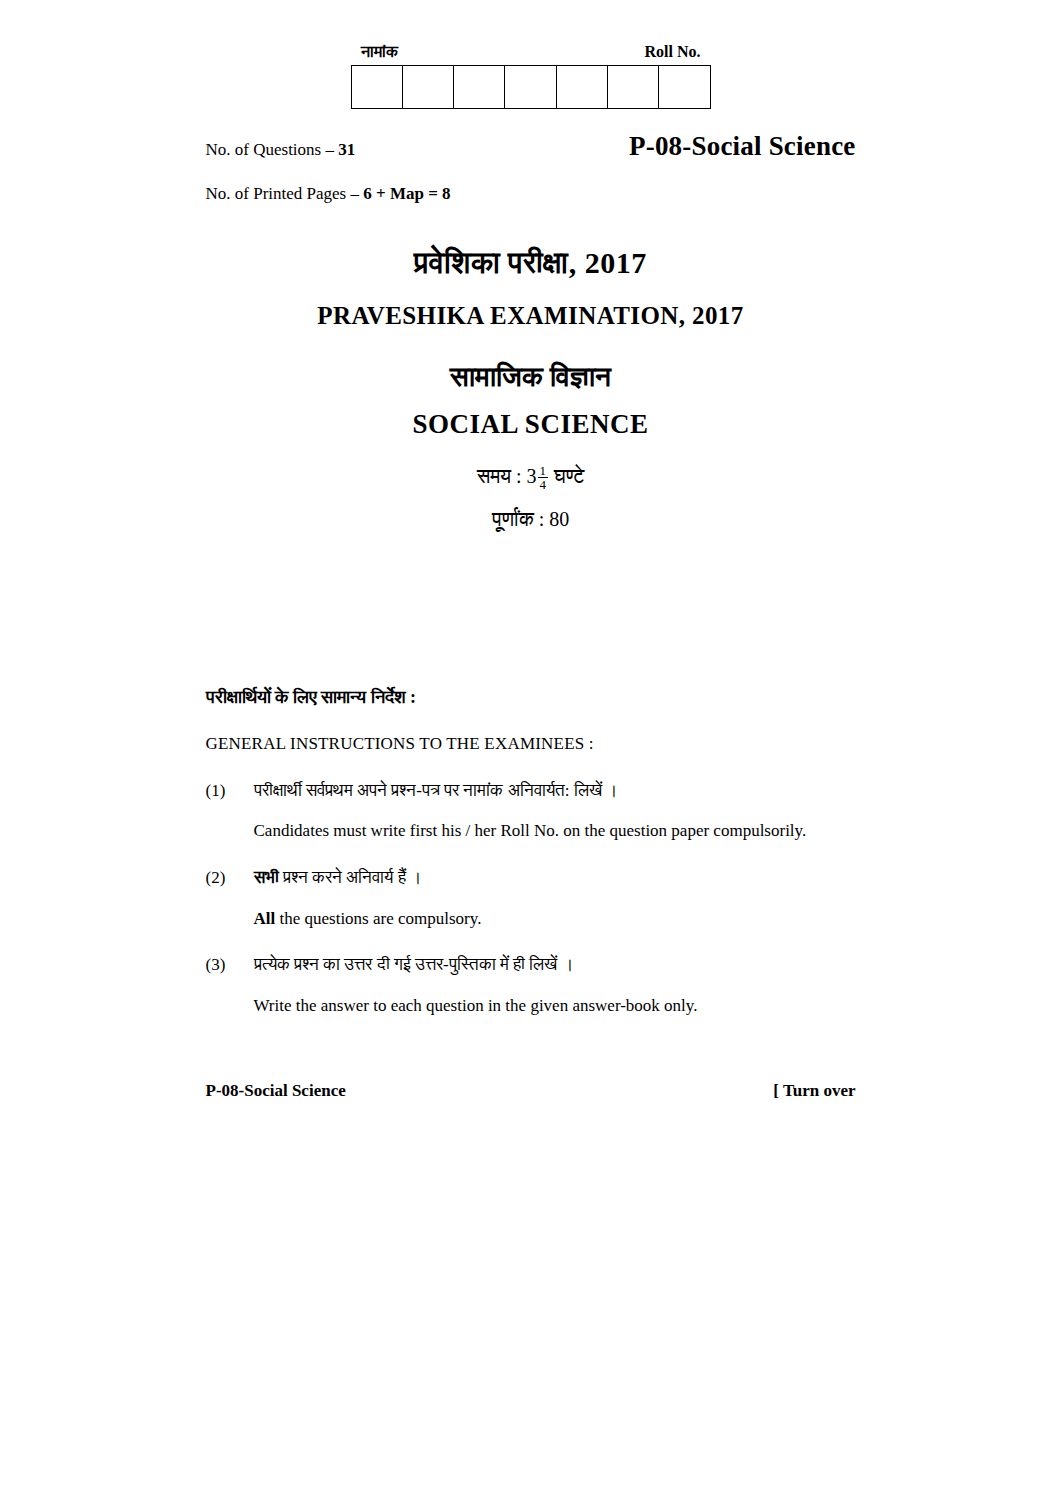नामांक Roll No.
No. of Questions – 31
P-08-Social Science
No. of Printed Pages – 6 + Map = 8
प्रवेशिका परीक्षा, 2017
PRAVESHIKA EXAMINATION, 2017
सामाजिक विज्ञान
SOCIAL SCIENCE
समय : 314 घण्टे
पूर्णांक : 80
परीक्षार्थियों के लिए सामान्य निर्देश :
GENERAL INSTRUCTIONS TO THE EXAMINEES :
(1)
परीक्षार्थी सर्वप्रथम अपने प्रश्न-पत्र पर नामांक अनिवार्यत: लिखें ।
Candidates must write first his / her Roll No. on the question paper compulsorily.
(2)
सभी प्रश्न करने अनिवार्य हैं ।
All the questions are compulsory.
(3)
प्रत्येक प्रश्न का उत्तर दी गई उत्तर-पुस्तिका में ही लिखें ।
Write the answer to each question in the given answer-book only.
P-08-Social Science
[ Turn over